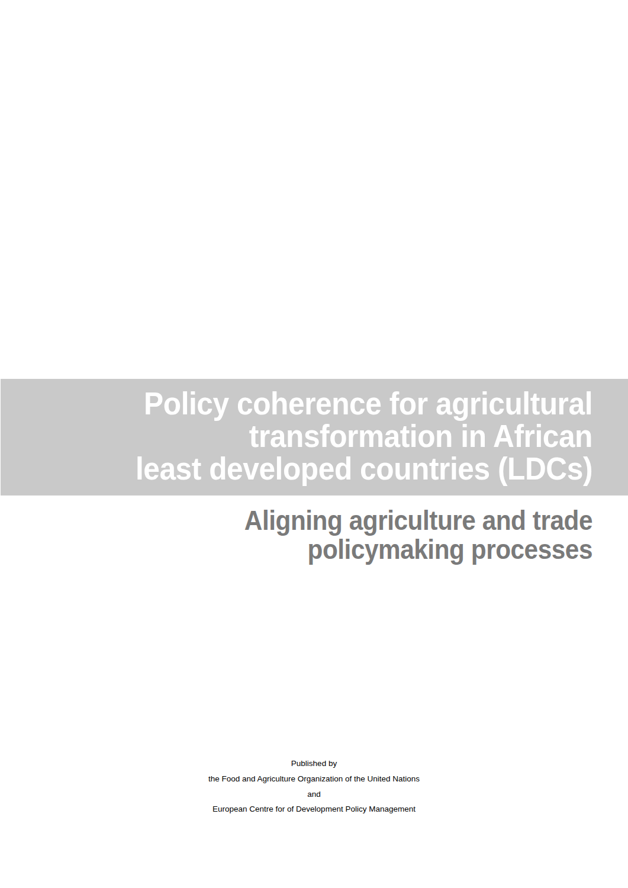Policy coherence for agricultural
transformation in African
least developed countries (LDCs)
Aligning agriculture and trade
policymaking processes
Published by
the Food and Agriculture Organization of the United Nations
and
European Centre for of Development Policy Management